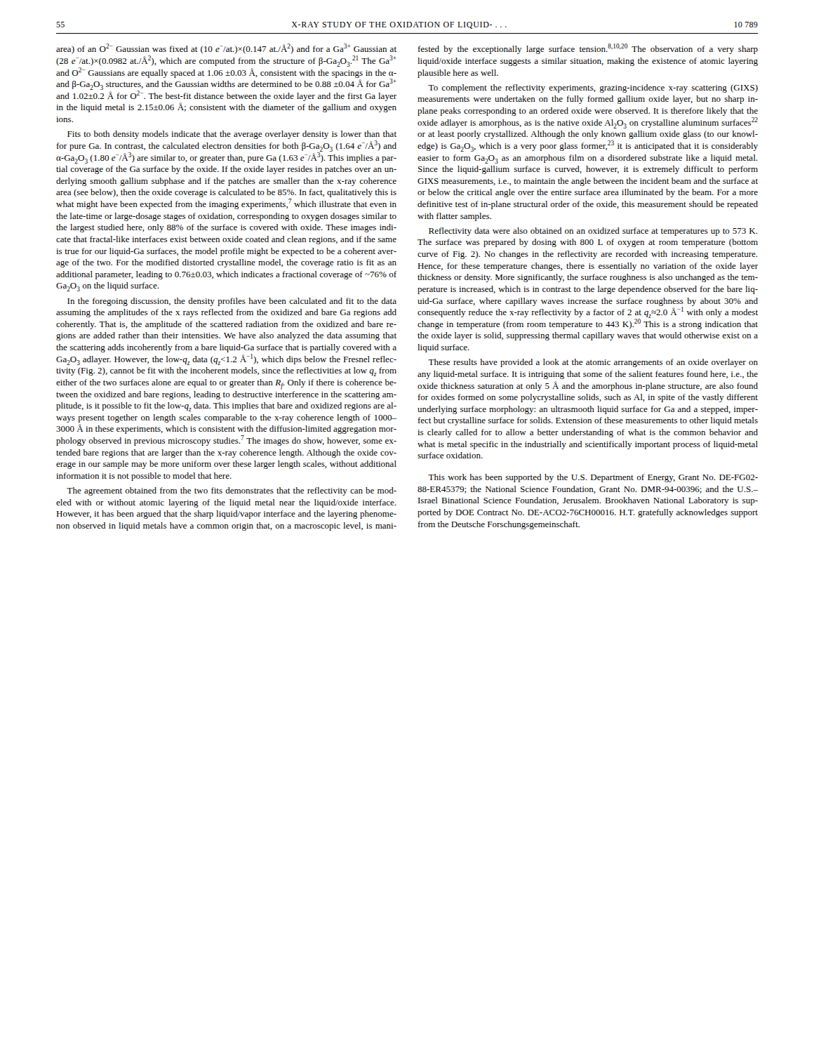55 X-RAY STUDY OF THE OXIDATION OF LIQUID- . . . 10 789
area) of an O2− Gaussian was fixed at (10 e−/at.)×(0.147 at./Å2) and for a Ga3+ Gaussian at (28 e−/at.)×(0.0982 at./Å2), which are computed from the structure of β-Ga2O3.21 The Ga3+ and O2− Gaussians are equally spaced at 1.06 ±0.03 Å, consistent with the spacings in the α- and β-Ga2O3 structures, and the Gaussian widths are determined to be 0.88 ±0.04 Å for Ga3+ and 1.02±0.2 Å for O2−. The best-fit distance between the oxide layer and the first Ga layer in the liquid metal is 2.15±0.06 Å; consistent with the diameter of the gallium and oxygen ions.
Fits to both density models indicate that the average overlayer density is lower than that for pure Ga. In contrast, the calculated electron densities for both β-Ga2O3 (1.64 e−/Å3) and α-Ga2O3 (1.80 e−/Å3) are similar to, or greater than, pure Ga (1.63 e−/Å3). This implies a partial coverage of the Ga surface by the oxide. If the oxide layer resides in patches over an underlying smooth gallium subphase and if the patches are smaller than the x-ray coherence area (see below), then the oxide coverage is calculated to be 85%. In fact, qualitatively this is what might have been expected from the imaging experiments,7 which illustrate that even in the late-time or large-dosage stages of oxidation, corresponding to oxygen dosages similar to the largest studied here, only 88% of the surface is covered with oxide. These images indicate that fractal-like interfaces exist between oxide coated and clean regions, and if the same is true for our liquid-Ga surfaces, the model profile might be expected to be a coherent average of the two. For the modified distorted crystalline model, the coverage ratio is fit as an additional parameter, leading to 0.76±0.03, which indicates a fractional coverage of ~76% of Ga2O3 on the liquid surface.
In the foregoing discussion, the density profiles have been calculated and fit to the data assuming the amplitudes of the x rays reflected from the oxidized and bare Ga regions add coherently. That is, the amplitude of the scattered radiation from the oxidized and bare regions are added rather than their intensities. We have also analyzed the data assuming that the scattering adds incoherently from a bare liquid-Ga surface that is partially covered with a Ga2O3 adlayer. However, the low-qz data (qz<1.2 Å−1), which dips below the Fresnel reflectivity (Fig. 2), cannot be fit with the incoherent models, since the reflectivities at low qz from either of the two surfaces alone are equal to or greater than Rf. Only if there is coherence between the oxidized and bare regions, leading to destructive interference in the scattering amplitude, is it possible to fit the low-qz data. This implies that bare and oxidized regions are always present together on length scales comparable to the x-ray coherence length of 1000–3000 Å in these experiments, which is consistent with the diffusion-limited aggregation morphology observed in previous microscopy studies.7 The images do show, however, some extended bare regions that are larger than the x-ray coherence length. Although the oxide coverage in our sample may be more uniform over these larger length scales, without additional information it is not possible to model that here.
The agreement obtained from the two fits demonstrates that the reflectivity can be modeled with or without atomic layering of the liquid metal near the liquid/oxide interface. However, it has been argued that the sharp liquid/vapor interface and the layering phenomenon observed in liquid metals have a common origin that, on a macroscopic level, is manifested by the exceptionally large surface tension.8,10,20 The observation of a very sharp liquid/oxide interface suggests a similar situation, making the existence of atomic layering plausible here as well.
To complement the reflectivity experiments, grazing-incidence x-ray scattering (GIXS) measurements were undertaken on the fully formed gallium oxide layer, but no sharp in-plane peaks corresponding to an ordered oxide were observed. It is therefore likely that the oxide adlayer is amorphous, as is the native oxide Al2O3 on crystalline aluminum surfaces22 or at least poorly crystallized. Although the only known gallium oxide glass (to our knowledge) is Ga2O3, which is a very poor glass former,23 it is anticipated that it is considerably easier to form Ga2O3 as an amorphous film on a disordered substrate like a liquid metal. Since the liquid-gallium surface is curved, however, it is extremely difficult to perform GIXS measurements, i.e., to maintain the angle between the incident beam and the surface at or below the critical angle over the entire surface area illuminated by the beam. For a more definitive test of in-plane structural order of the oxide, this measurement should be repeated with flatter samples.
Reflectivity data were also obtained on an oxidized surface at temperatures up to 573 K. The surface was prepared by dosing with 800 L of oxygen at room temperature (bottom curve of Fig. 2). No changes in the reflectivity are recorded with increasing temperature. Hence, for these temperature changes, there is essentially no variation of the oxide layer thickness or density. More significantly, the surface roughness is also unchanged as the temperature is increased, which is in contrast to the large dependence observed for the bare liquid-Ga surface, where capillary waves increase the surface roughness by about 30% and consequently reduce the x-ray reflectivity by a factor of 2 at qz≈2.0 Å−1 with only a modest change in temperature (from room temperature to 443 K).20 This is a strong indication that the oxide layer is solid, suppressing thermal capillary waves that would otherwise exist on a liquid surface.
These results have provided a look at the atomic arrangements of an oxide overlayer on any liquid-metal surface. It is intriguing that some of the salient features found here, i.e., the oxide thickness saturation at only 5 Å and the amorphous in-plane structure, are also found for oxides formed on some polycrystalline solids, such as Al, in spite of the vastly different underlying surface morphology: an ultrasmooth liquid surface for Ga and a stepped, imperfect but crystalline surface for solids. Extension of these measurements to other liquid metals is clearly called for to allow a better understanding of what is the common behavior and what is metal specific in the industrially and scientifically important process of liquid-metal surface oxidation.
This work has been supported by the U.S. Department of Energy, Grant No. DE-FG02-88-ER45379; the National Science Foundation, Grant No. DMR-94-00396; and the U.S.–Israel Binational Science Foundation, Jerusalem. Brookhaven National Laboratory is supported by DOE Contract No. DE-ACO2-76CH00016. H.T. gratefully acknowledges support from the Deutsche Forschungsgemeinschaft.